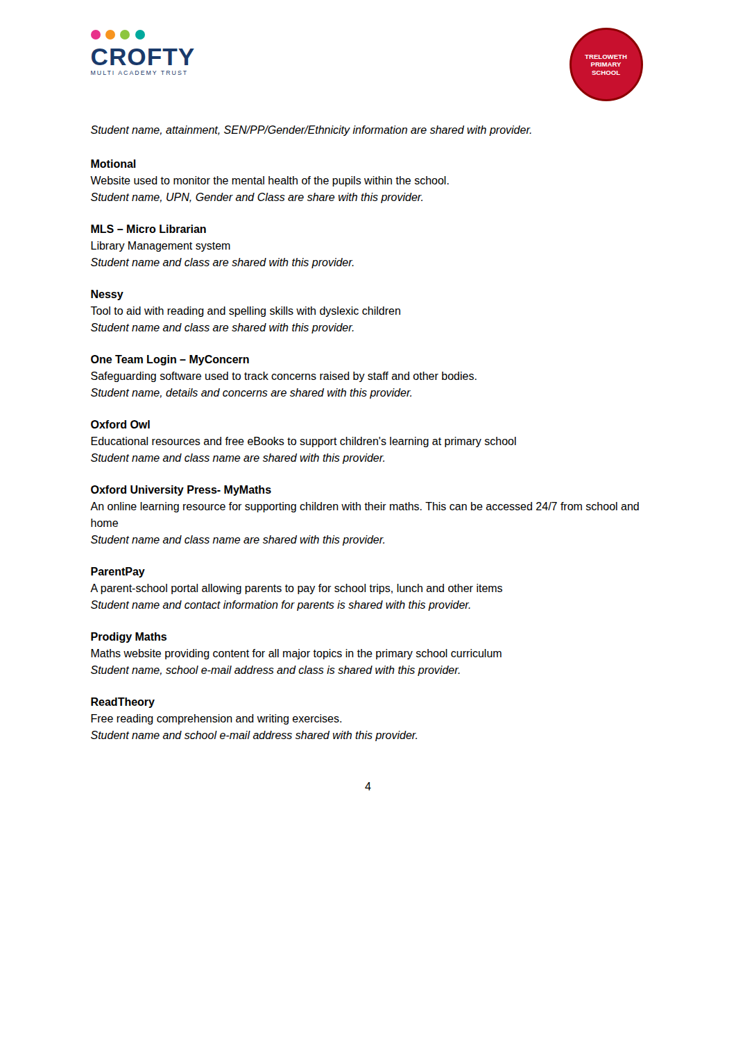CROFTY
MULTI ACADEMY TRUST
TRELOWETH
PRIMARY
SCHOOL
Student name, attainment, SEN/PP/Gender/Ethnicity information are shared with provider.
Motional
Website used to monitor the mental health of the pupils within the school.
Student name, UPN, Gender and Class are share with this provider.
MLS – Micro Librarian
Library Management system
Student name and class are shared with this provider.
Nessy
Tool to aid with reading and spelling skills with dyslexic children
Student name and class are shared with this provider.
One Team Login – MyConcern
Safeguarding software used to track concerns raised by staff and other bodies.
Student name, details and concerns are shared with this provider.
Oxford Owl
Educational resources and free eBooks to support children's learning at primary school
Student name and class name are shared with this provider.
Oxford University Press- MyMaths
An online learning resource for supporting children with their maths. This can be accessed 24/7 from school and home
Student name and class name are shared with this provider.
ParentPay
A parent-school portal allowing parents to pay for school trips, lunch and other items
Student name and contact information for parents is shared with this provider.
Prodigy Maths
Maths website providing content for all major topics in the primary school curriculum
Student name, school e-mail address and class is shared with this provider.
ReadTheory
Free reading comprehension and writing exercises.
Student name and school e-mail address shared with this provider.
4